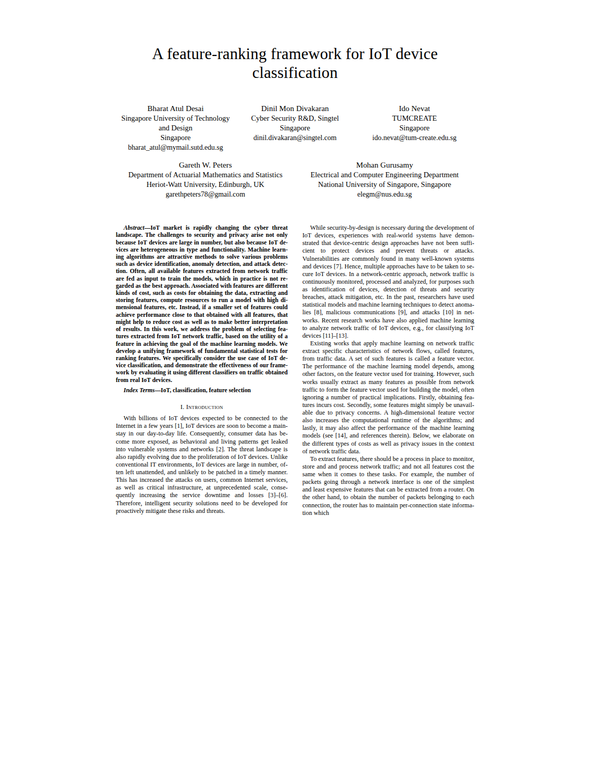A feature-ranking framework for IoT device
classification
| Bharat Atul Desai Singapore University of Technology and Design Singapore bharat_atul@mymail.sutd.edu.sg | Dinil Mon Divakaran Cyber Security R&D, Singtel Singapore dinil.divakaran@singtel.com | Ido Nevat TUMCREATE Singapore ido.nevat@tum-create.edu.sg |
| Gareth W. Peters Department of Actuarial Mathematics and Statistics Heriot-Watt University, Edinburgh, UK garethpeters78@gmail.com | Mohan Gurusamy Electrical and Computer Engineering Department National University of Singapore, Singapore elegm@nus.edu.sg |
Abstract—IoT market is rapidly changing the cyber threat landscape. The challenges to security and privacy arise not only because IoT devices are large in number, but also because IoT devices are heterogeneous in type and functionality. Machine learning algorithms are attractive methods to solve various problems such as device identification, anomaly detection, and attack detection. Often, all available features extracted from network traffic are fed as input to train the models, which in practice is not regarded as the best approach. Associated with features are different kinds of cost, such as costs for obtaining the data, extracting and storing features, compute resources to run a model with high dimensional features, etc. Instead, if a smaller set of features could achieve performance close to that obtained with all features, that might help to reduce cost as well as to make better interpretation of results. In this work, we address the problem of selecting features extracted from IoT network traffic, based on the utility of a feature in achieving the goal of the machine learning models. We develop a unifying framework of fundamental statistical tests for ranking features. We specifically consider the use case of IoT device classification, and demonstrate the effectiveness of our framework by evaluating it using different classifiers on traffic obtained from real IoT devices.
Index Terms—IoT, classification, feature selection
I. Introduction
With billions of IoT devices expected to be connected to the Internet in a few years [1], IoT devices are soon to become a mainstay in our day-to-day life. Consequently, consumer data has become more exposed, as behavioral and living patterns get leaked into vulnerable systems and networks [2]. The threat landscape is also rapidly evolving due to the proliferation of IoT devices. Unlike conventional IT environments, IoT devices are large in number, often left unattended, and unlikely to be patched in a timely manner. This has increased the attacks on users, common Internet services, as well as critical infrastructure, at unprecedented scale, consequently increasing the service downtime and losses [3]–[6]. Therefore, intelligent security solutions need to be developed for proactively mitigate these risks and threats.
While security-by-design is necessary during the development of IoT devices, experiences with real-world systems have demonstrated that device-centric design approaches have not been sufficient to protect devices and prevent threats or attacks. Vulnerabilities are commonly found in many well-known systems and devices [7]. Hence, multiple approaches have to be taken to secure IoT devices. In a network-centric approach, network traffic is continuously monitored, processed and analyzed, for purposes such as identification of devices, detection of threats and security breaches, attack mitigation, etc. In the past, researchers have used statistical models and machine learning techniques to detect anomalies [8], malicious communications [9], and attacks [10] in networks. Recent research works have also applied machine learning to analyze network traffic of IoT devices, e.g., for classifying IoT devices [11]–[13].
Existing works that apply machine learning on network traffic extract specific characteristics of network flows, called features, from traffic data. A set of such features is called a feature vector. The performance of the machine learning model depends, among other factors, on the feature vector used for training. However, such works usually extract as many features as possible from network traffic to form the feature vector used for building the model, often ignoring a number of practical implications. Firstly, obtaining features incurs cost. Secondly, some features might simply be unavailable due to privacy concerns. A high-dimensional feature vector also increases the computational runtime of the algorithms; and lastly, it may also affect the performance of the machine learning models (see [14], and references therein). Below, we elaborate on the different types of costs as well as privacy issues in the context of network traffic data.
To extract features, there should be a process in place to monitor, store and and process network traffic; and not all features cost the same when it comes to these tasks. For example, the number of packets going through a network interface is one of the simplest and least expensive features that can be extracted from a router. On the other hand, to obtain the number of packets belonging to each connection, the router has to maintain per-connection state information which